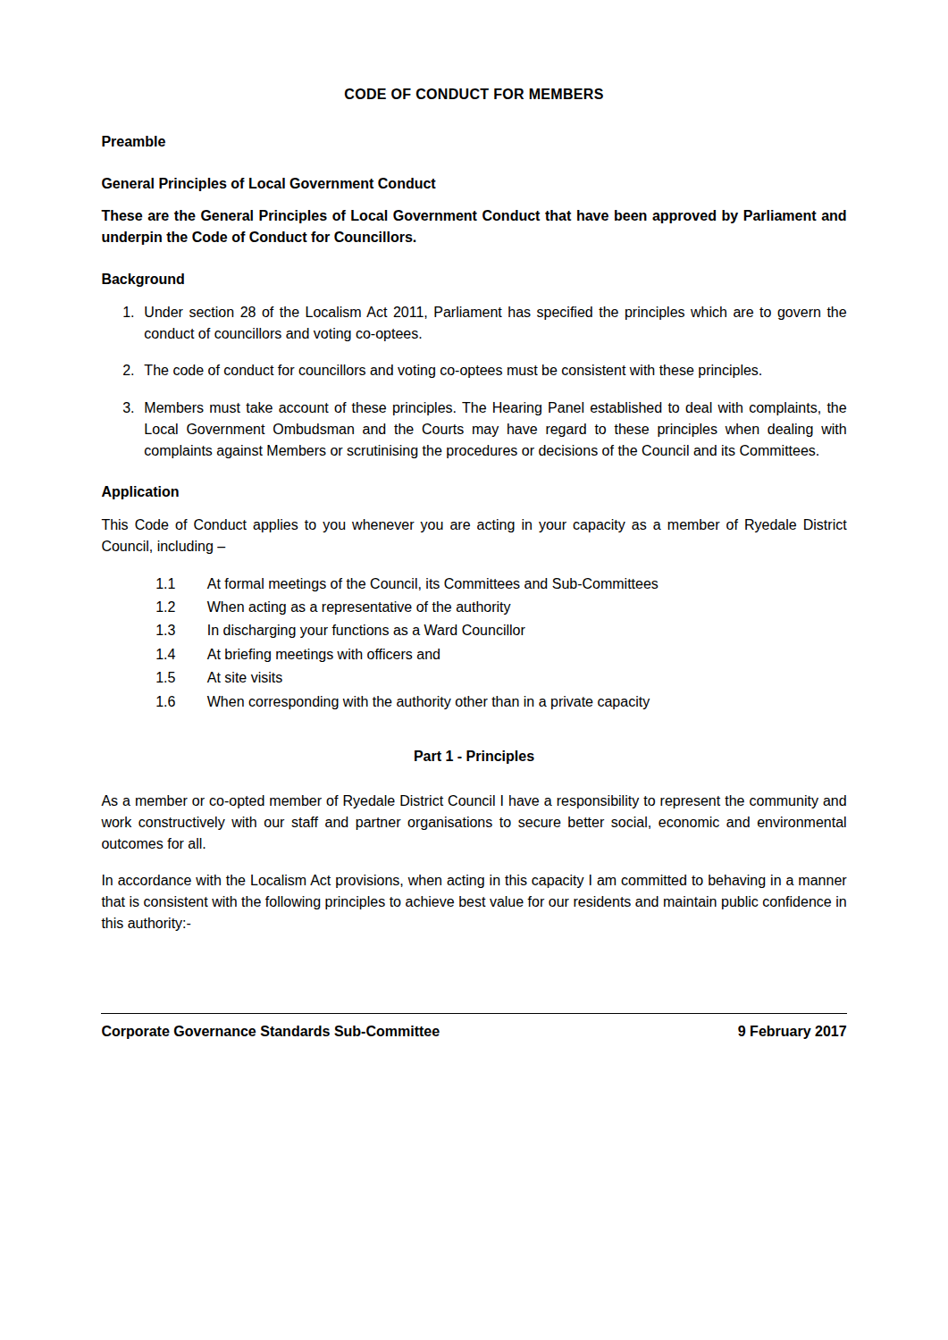Code of Conduct for Members
Preamble
General Principles of Local Government Conduct
These are the General Principles of Local Government Conduct that have been approved by Parliament and underpin the Code of Conduct for Councillors.
Background
Under section 28 of the Localism Act 2011, Parliament has specified the principles which are to govern the conduct of councillors and voting co-optees.
The code of conduct for councillors and voting co-optees must be consistent with these principles.
Members must take account of these principles. The Hearing Panel established to deal with complaints, the Local Government Ombudsman and the Courts may have regard to these principles when dealing with complaints against Members or scrutinising the procedures or decisions of the Council and its Committees.
Application
This Code of Conduct applies to you whenever you are acting in your capacity as a member of Ryedale District Council, including –
| 1.1 | At formal meetings of the Council, its Committees and Sub-Committees |
| 1.2 | When acting as a representative of the authority |
| 1.3 | In discharging your functions as a Ward Councillor |
| 1.4 | At briefing meetings with officers and |
| 1.5 | At site visits |
| 1.6 | When corresponding with the authority other than in a private capacity |
Part 1 - Principles
As a member or co-opted member of Ryedale District Council I have a responsibility to represent the community and work constructively with our staff and partner organisations to secure better social, economic and environmental outcomes for all.
In accordance with the Localism Act provisions, when acting in this capacity I am committed to behaving in a manner that is consistent with the following principles to achieve best value for our residents and maintain public confidence in this authority:-
Corporate Governance Standards Sub-Committee 9 February 2017